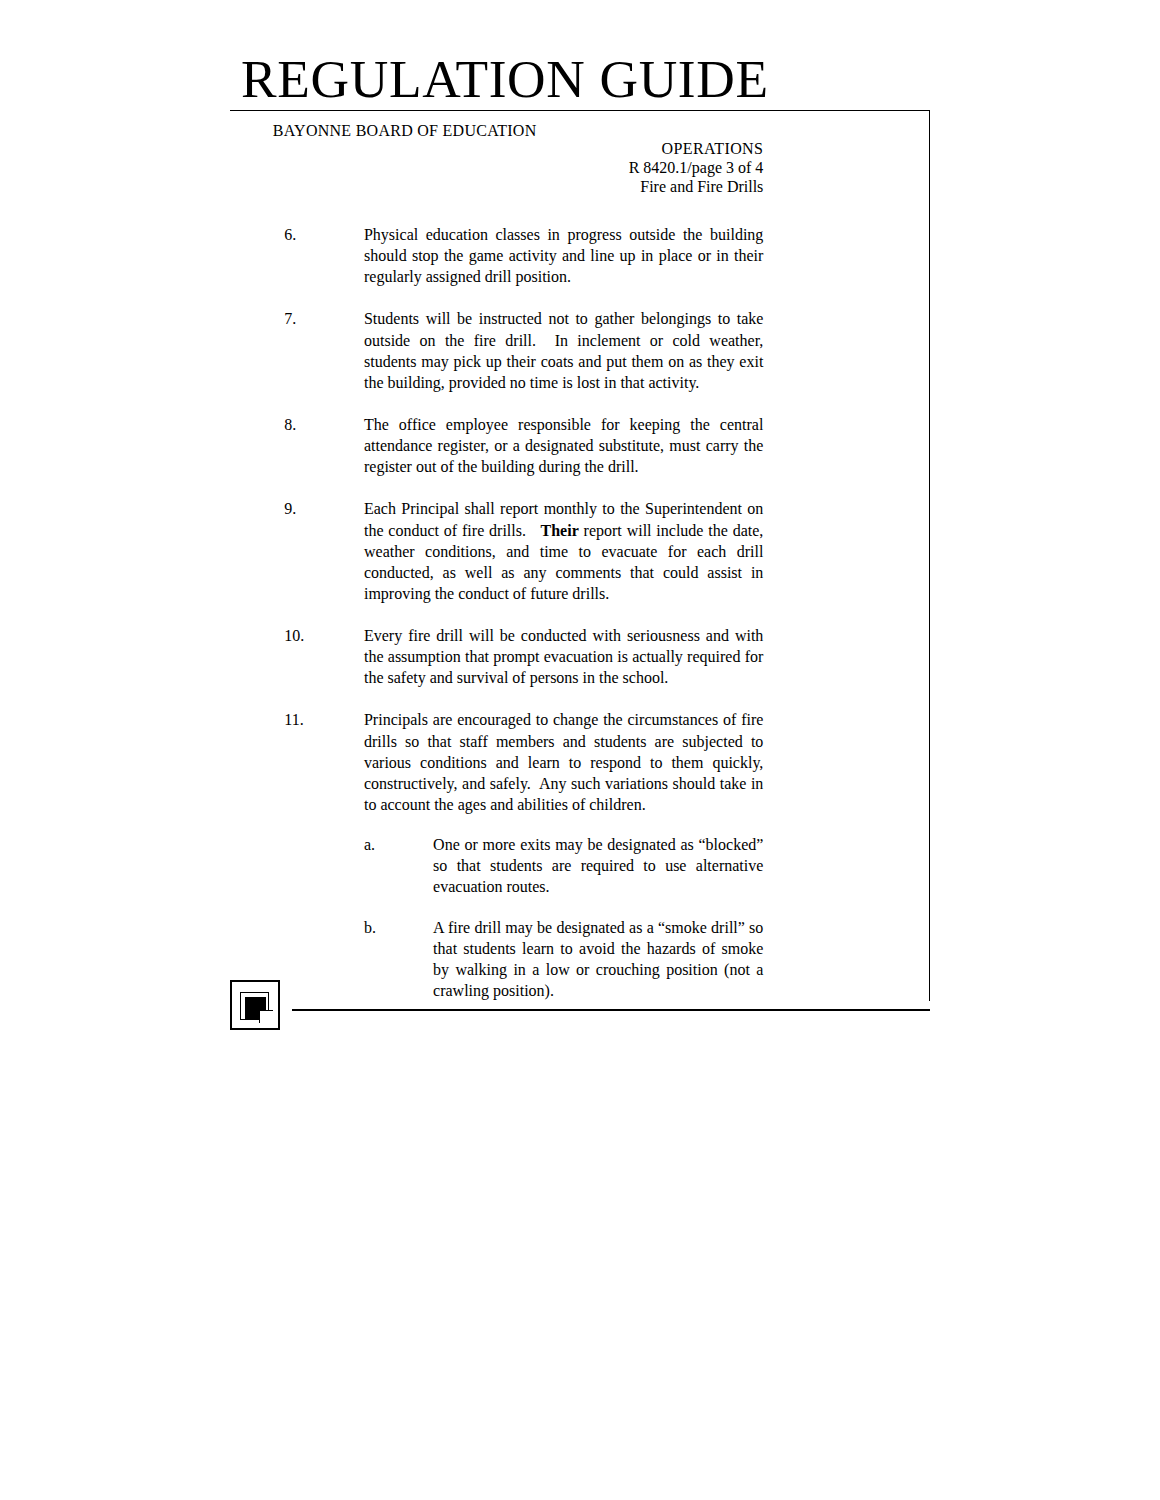REGULATION GUIDE
BAYONNE BOARD OF EDUCATION
OPERATIONS
R 8420.1/page 3 of 4
Fire and Fire Drills
6. Physical education classes in progress outside the building should stop the game activity and line up in place or in their regularly assigned drill position.
7. Students will be instructed not to gather belongings to take outside on the fire drill. In inclement or cold weather, students may pick up their coats and put them on as they exit the building, provided no time is lost in that activity.
8. The office employee responsible for keeping the central attendance register, or a designated substitute, must carry the register out of the building during the drill.
9. Each Principal shall report monthly to the Superintendent on the conduct of fire drills. Their report will include the date, weather conditions, and time to evacuate for each drill conducted, as well as any comments that could assist in improving the conduct of future drills.
10. Every fire drill will be conducted with seriousness and with the assumption that prompt evacuation is actually required for the safety and survival of persons in the school.
11. Principals are encouraged to change the circumstances of fire drills so that staff members and students are subjected to various conditions and learn to respond to them quickly, constructively, and safely. Any such variations should take in to account the ages and abilities of children.
a. One or more exits may be designated as “blocked” so that students are required to use alternative evacuation routes.
b. A fire drill may be designated as a “smoke drill” so that students learn to avoid the hazards of smoke by walking in a low or crouching position (not a crawling position).